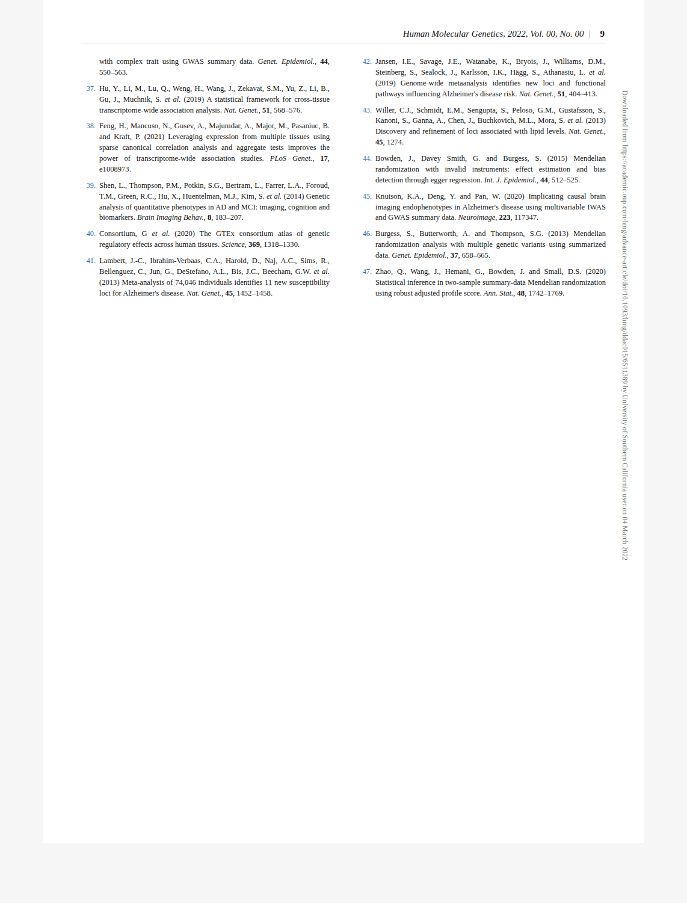Human Molecular Genetics, 2022, Vol. 00, No. 00|9
with complex trait using GWAS summary data. Genet. Epidemiol., 44, 550–563.
37. Hu, Y., Li, M., Lu, Q., Weng, H., Wang, J., Zekavat, S.M., Yu, Z., Li, B., Gu, J., Muchnik, S. et al. (2019) A statistical framework for cross-tissue transcriptome-wide association analysis. Nat. Genet., 51, 568–576.
38. Feng, H., Mancuso, N., Gusev, A., Majumdar, A., Major, M., Pasaniuc, B. and Kraft, P. (2021) Leveraging expression from multiple tissues using sparse canonical correlation analysis and aggregate tests improves the power of transcriptome-wide association studies. PLoS Genet., 17, e1008973.
39. Shen, L., Thompson, P.M., Potkin, S.G., Bertram, L., Farrer, L.A., Foroud, T.M., Green, R.C., Hu, X., Huentelman, M.J., Kim, S. et al. (2014) Genetic analysis of quantitative phenotypes in AD and MCI: imaging, cognition and biomarkers. Brain Imaging Behav., 8, 183–207.
40. Consortium, G et al. (2020) The GTEx consortium atlas of genetic regulatory effects across human tissues. Science, 369, 1318–1330.
41. Lambert, J.-C., Ibrahim-Verbaas, C.A., Harold, D., Naj, A.C., Sims, R., Bellenguez, C., Jun, G., DeStefano, A.L., Bis, J.C., Beecham, G.W. et al. (2013) Meta-analysis of 74,046 individuals identifies 11 new susceptibility loci for Alzheimer's disease. Nat. Genet., 45, 1452–1458.
42. Jansen, I.E., Savage, J.E., Watanabe, K., Bryois, J., Williams, D.M., Steinberg, S., Sealock, J., Karlsson, I.K., Hägg, S., Athanasiu, L. et al. (2019) Genome-wide metaanalysis identifies new loci and functional pathways influencing Alzheimer's disease risk. Nat. Genet., 51, 404–413.
43. Willer, C.J., Schmidt, E.M., Sengupta, S., Peloso, G.M., Gustafsson, S., Kanoni, S., Ganna, A., Chen, J., Buchkovich, M.L., Mora, S. et al. (2013) Discovery and refinement of loci associated with lipid levels. Nat. Genet., 45, 1274.
44. Bowden, J., Davey Smith, G. and Burgess, S. (2015) Mendelian randomization with invalid instruments: effect estimation and bias detection through egger regression. Int. J. Epidemiol., 44, 512–525.
45. Knutson, K.A., Deng, Y. and Pan, W. (2020) Implicating causal brain imaging endophenotypes in Alzheimer's disease using multivariable IWAS and GWAS summary data. Neuroimage, 223, 117347.
46. Burgess, S., Butterworth, A. and Thompson, S.G. (2013) Mendelian randomization analysis with multiple genetic variants using summarized data. Genet. Epidemiol., 37, 658–665.
47. Zhao, Q., Wang, J., Hemani, G., Bowden, J. and Small, D.S. (2020) Statistical inference in two-sample summary-data Mendelian randomization using robust adjusted profile score. Ann. Stat., 48, 1742–1769.
Downloaded from https://academic.oup.com/hmg/advance-article/doi/10.1093/hmg/ddac015/6511389 by University of Southern California user on 04 March 2022